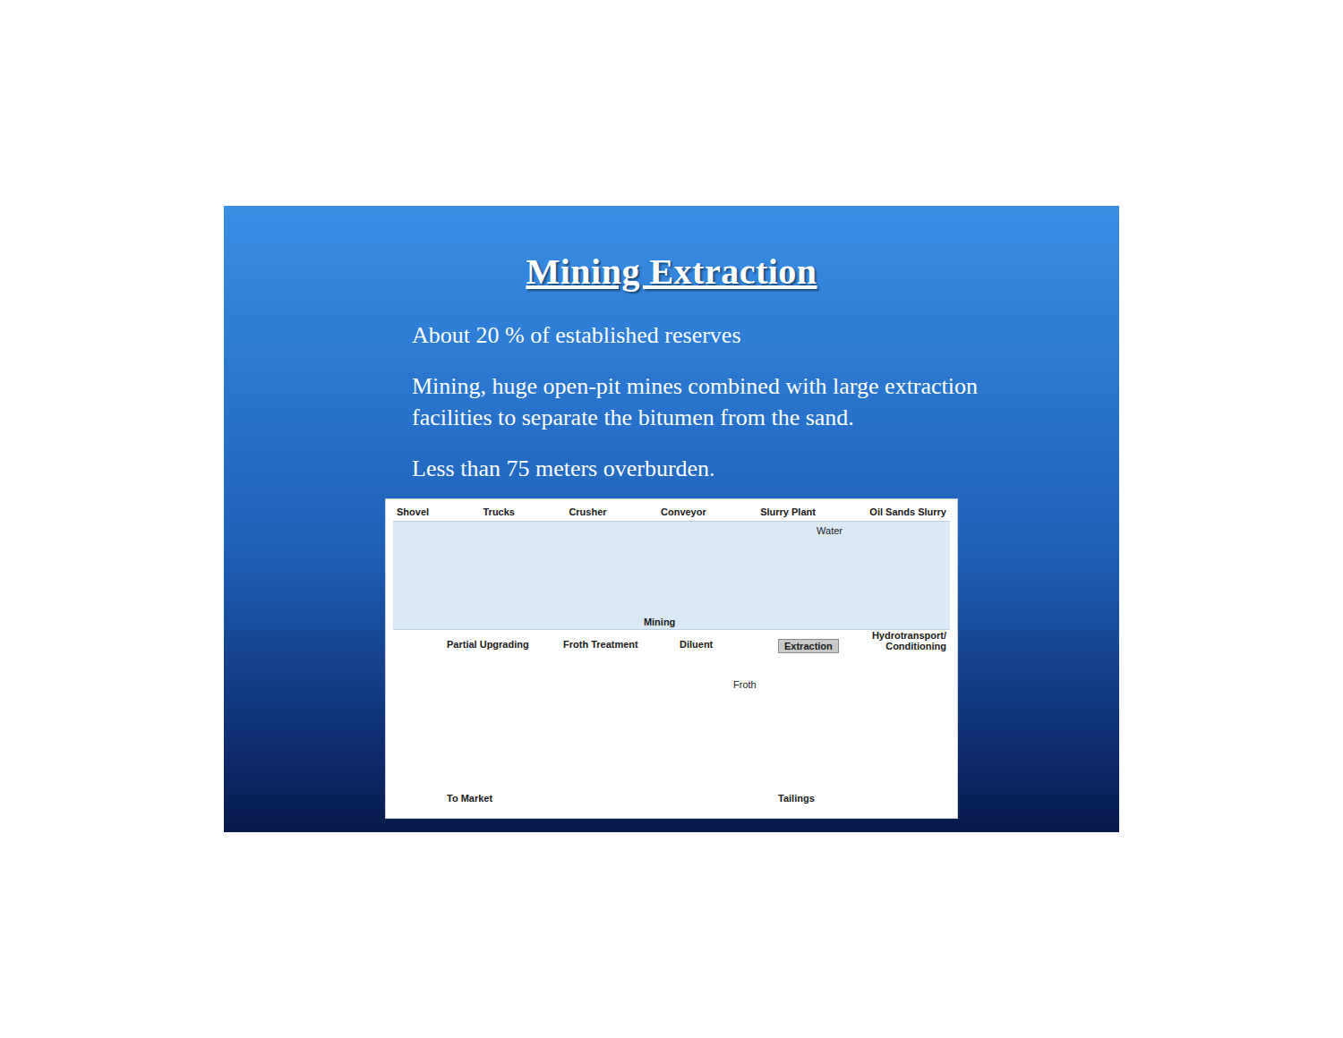Mining Extraction
About 20 % of established reserves
Mining, huge open-pit mines combined with large extraction facilities to separate the bitumen from the sand.
Less than 75 meters overburden.
Shovel Trucks Crusher Conveyor Slurry Plant Oil Sands Slurry
Water Mining
Partial Upgrading Froth Treatment Diluent Extraction Froth Hydrotransport/
Conditioning To Market Tailings